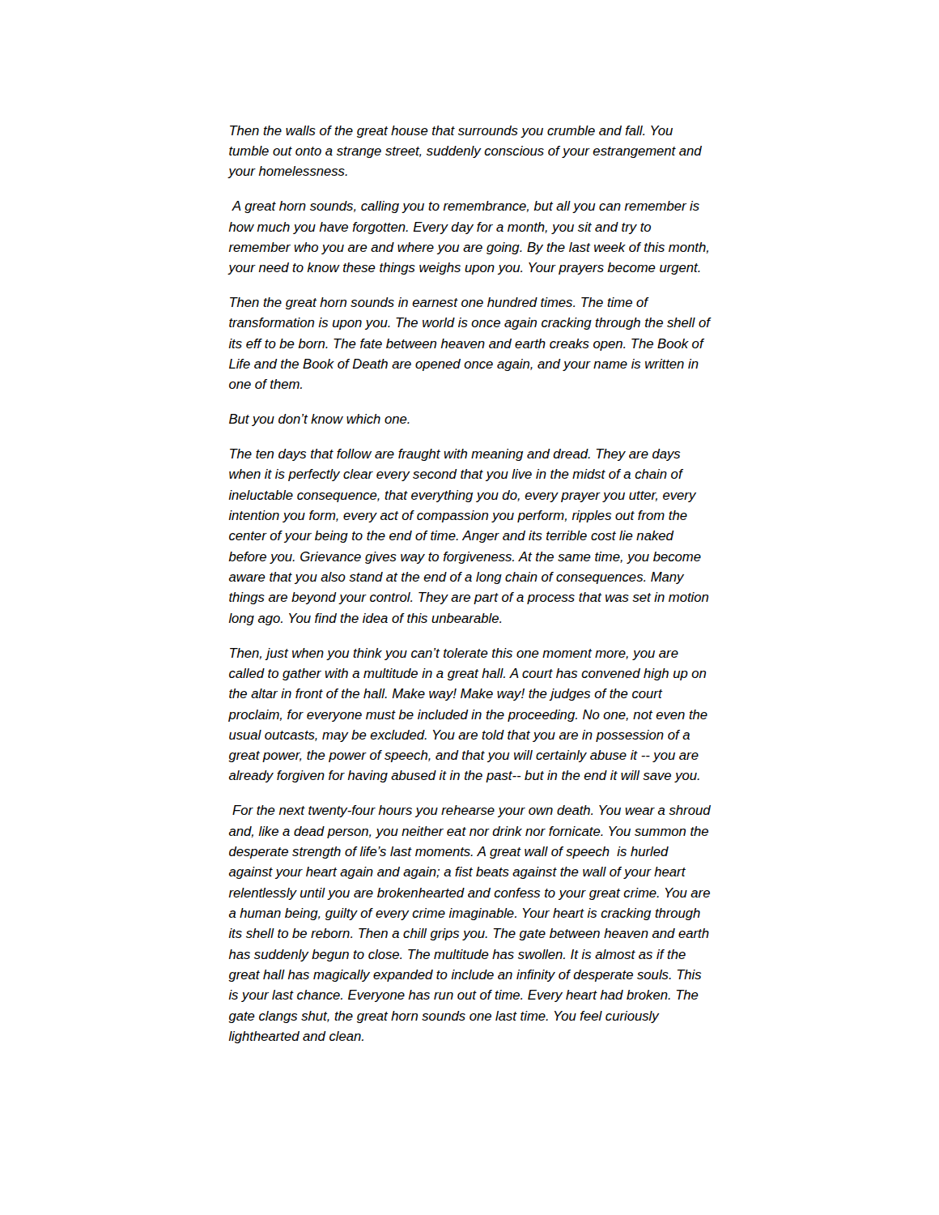Then the walls of the great house that surrounds you crumble and fall. You tumble out onto a strange street, suddenly conscious of your estrangement and your homelessness.
A great horn sounds, calling you to remembrance, but all you can remember is how much you have forgotten. Every day for a month, you sit and try to remember who you are and where you are going. By the last week of this month, your need to know these things weighs upon you. Your prayers become urgent.
Then the great horn sounds in earnest one hundred times. The time of transformation is upon you. The world is once again cracking through the shell of its eff to be born. The fate between heaven and earth creaks open. The Book of Life and the Book of Death are opened once again, and your name is written in one of them.
But you don’t know which one.
The ten days that follow are fraught with meaning and dread. They are days when it is perfectly clear every second that you live in the midst of a chain of ineluctable consequence, that everything you do, every prayer you utter, every intention you form, every act of compassion you perform, ripples out from the center of your being to the end of time. Anger and its terrible cost lie naked before you. Grievance gives way to forgiveness. At the same time, you become aware that you also stand at the end of a long chain of consequences. Many things are beyond your control. They are part of a process that was set in motion long ago. You find the idea of this unbearable.
Then, just when you think you can’t tolerate this one moment more, you are called to gather with a multitude in a great hall. A court has convened high up on the altar in front of the hall. Make way! Make way! the judges of the court proclaim, for everyone must be included in the proceeding. No one, not even the usual outcasts, may be excluded. You are told that you are in possession of a great power, the power of speech, and that you will certainly abuse it -- you are already forgiven for having abused it in the past-- but in the end it will save you.
For the next twenty-four hours you rehearse your own death. You wear a shroud and, like a dead person, you neither eat nor drink nor fornicate. You summon the desperate strength of life’s last moments. A great wall of speech is hurled against your heart again and again; a fist beats against the wall of your heart relentlessly until you are brokenhearted and confess to your great crime. You are a human being, guilty of every crime imaginable. Your heart is cracking through its shell to be reborn. Then a chill grips you. The gate between heaven and earth has suddenly begun to close. The multitude has swollen. It is almost as if the great hall has magically expanded to include an infinity of desperate souls. This is your last chance. Everyone has run out of time. Every heart had broken. The gate clangs shut, the great horn sounds one last time. You feel curiously lighthearted and clean.